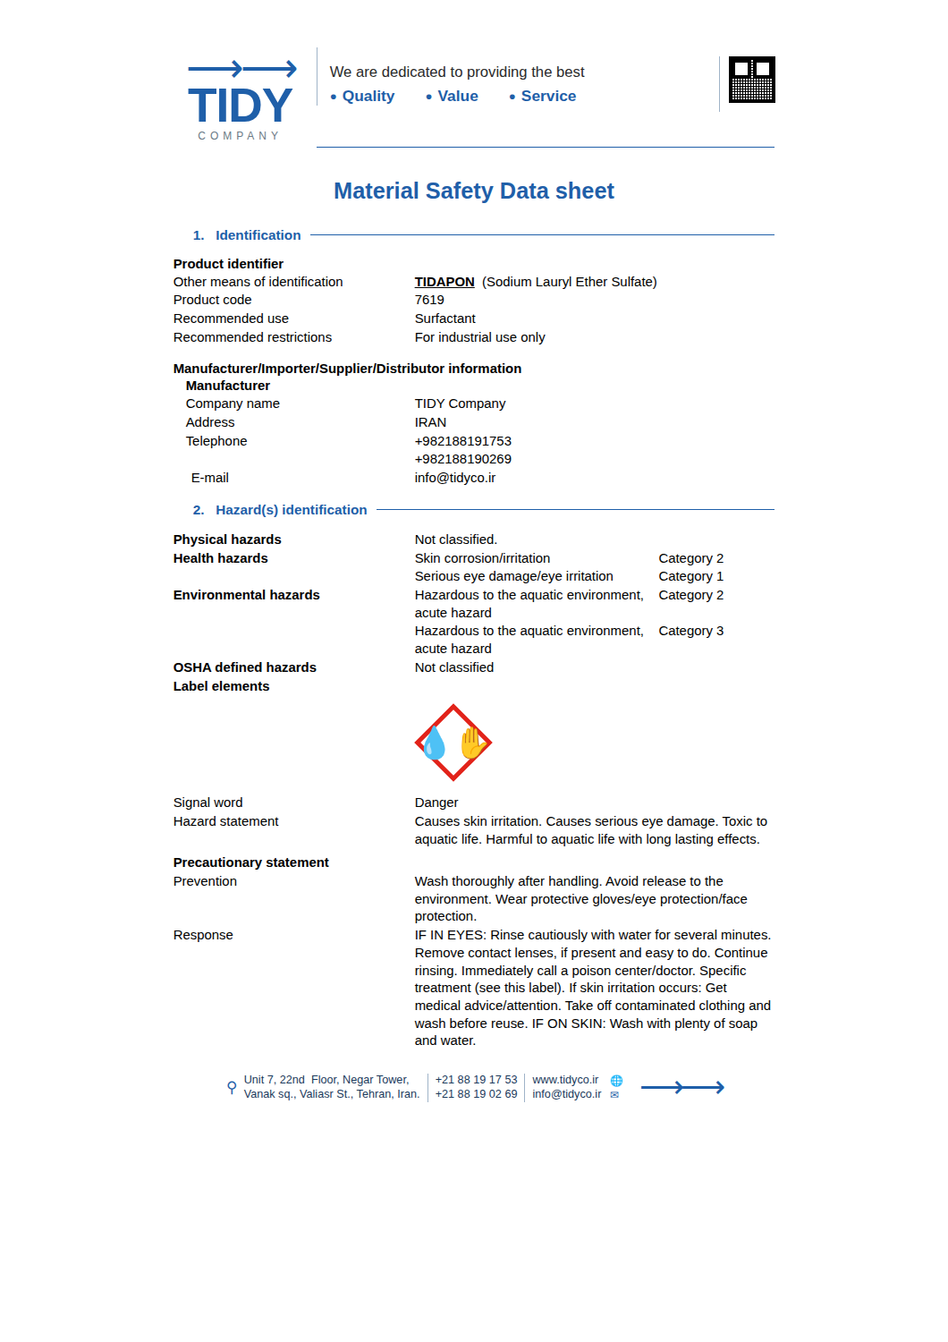⟶⟶ TIDY COMPANY
We are dedicated to providing the best
Quality Value Service
Material Safety Data sheet
1. Identification
Product identifier
| Other means of identification | TIDAPON (Sodium Lauryl Ether Sulfate) |
| Product code | 7619 |
| Recommended use | Surfactant |
| Recommended restrictions | For industrial use only |
Manufacturer/Importer/Supplier/Distributor information
Manufacturer
| Company name | TIDY Company |
| Address | IRAN |
| Telephone | +982188191753 |
| | +982188190269 |
| E-mail | info@tidyco.ir |
2. Hazard(s) identification
| Physical hazards | Not classified. |
| Health hazards | Skin corrosion/irritation | Category 2 |
| | Serious eye damage/eye irritation | Category 1 |
| Environmental hazards | Hazardous to the aquatic environment, acute hazard | Category 2 |
| | Hazardous to the aquatic environment, acute hazard | Category 3 |
| OSHA defined hazards | Not classified |
| Label elements | |
💧✋
| Signal word | Danger |
| Hazard statement | Causes skin irritation. Causes serious eye damage. Toxic to aquatic life. Harmful to aquatic life with long lasting effects. |
| Precautionary statement | |
| Prevention | Wash thoroughly after handling. Avoid release to the environment. Wear protective gloves/eye protection/face protection. |
| Response | IF IN EYES: Rinse cautiously with water for several minutes. Remove contact lenses, if present and easy to do. Continue rinsing. Immediately call a poison center/doctor. Specific treatment (see this label). If skin irritation occurs: Get medical advice/attention. Take off contaminated clothing and wash before reuse. IF ON SKIN: Wash with plenty of soap and water. |
⚲ Unit 7, 22nd Floor, Negar Tower,
Vanak sq., Valiasr St., Tehran, Iran. +21 88 19 17 53
+21 88 19 02 69 www.tidyco.ir
info@tidyco.ir 🌐✉ ⟶⟶